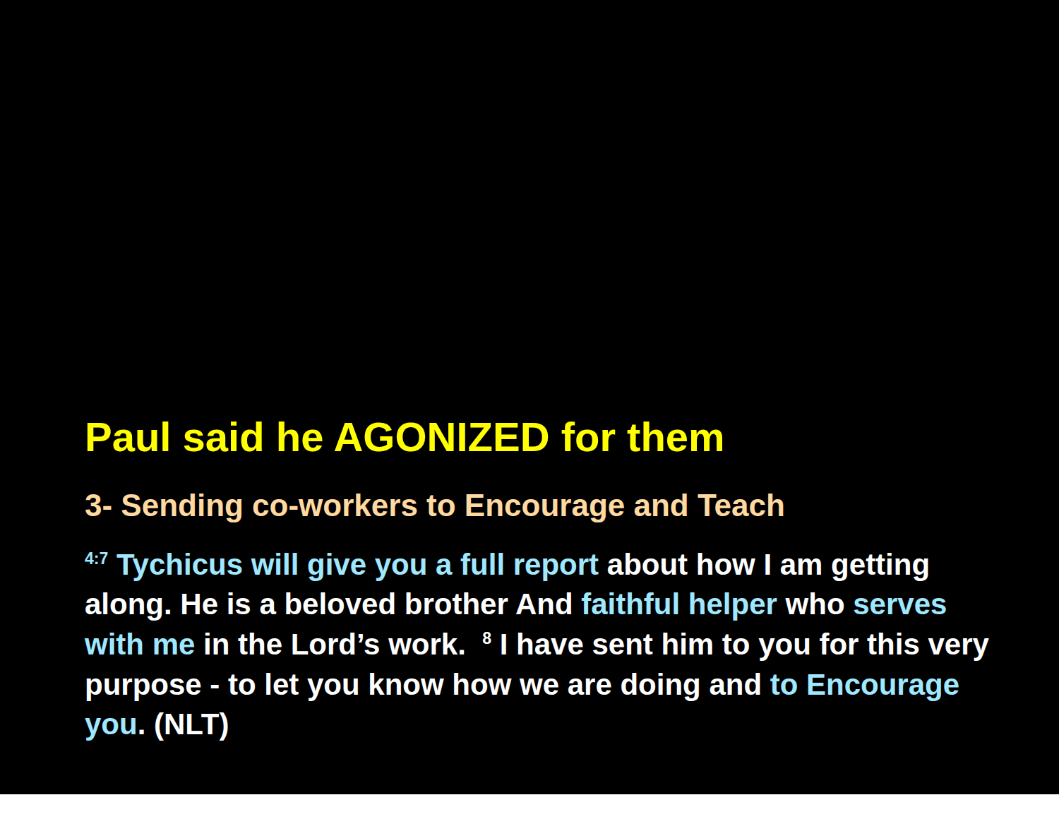Paul said he AGONIZED for them
3- Sending co-workers to Encourage and Teach
4:7 Tychicus will give you a full report about how I am getting along. He is a beloved brother And faithful helper who serves with me in the Lord’s work. 8 I have sent him to you for this very purpose - to let you know how we are doing and to Encourage you. (NLT)